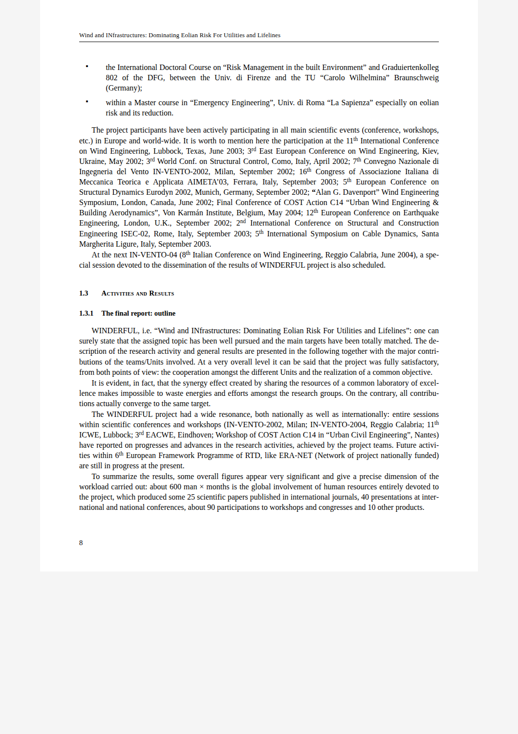Wind and INfrastructures: Dominating Eolian Risk For Utilities and Lifelines
the International Doctoral Course on “Risk Management in the built Environment” and Graduiertenkolleg 802 of the DFG, between the Univ. di Firenze and the TU “Carolo Wilhelmina” Braunschweig (Germany);
within a Master course in “Emergency Engineering”, Univ. di Roma “La Sapienza” especially on eolian risk and its reduction.
The project participants have been actively participating in all main scientific events (conference, workshops, etc.) in Europe and world-wide. It is worth to mention here the participation at the 11th International Conference on Wind Engineering, Lubbock, Texas, June 2003; 3rd East European Conference on Wind Engineering, Kiev, Ukraine, May 2002; 3rd World Conf. on Structural Control, Como, Italy, April 2002; 7th Convegno Nazionale di Ingegneria del Vento IN-VENTO-2002, Milan, September 2002; 16th Congress of Associazione Italiana di Meccanica Teorica e Applicata AIMETA’03, Ferrara, Italy, September 2003; 5th European Conference on Structural Dynamics Eurodyn 2002, Munich, Germany, September 2002; “Alan G. Davenport” Wind Engineering Symposium, London, Canada, June 2002; Final Conference of COST Action C14 “Urban Wind Engineering & Building Aerodynamics”, Von Karmán Institute, Belgium, May 2004; 12th European Conference on Earthquake Engineering, London, U.K., September 2002; 2nd International Conference on Structural and Construction Engineering ISEC-02, Rome, Italy, September 2003; 5th International Symposium on Cable Dynamics, Santa Margherita Ligure, Italy, September 2003.
At the next IN-VENTO-04 (8th Italian Conference on Wind Engineering, Reggio Calabria, June 2004), a special session devoted to the dissemination of the results of WINDERFUL project is also scheduled.
1.3 Activities and Results
1.3.1 The final report: outline
WINDERFUL, i.e. “Wind and INfrastructures: Dominating Eolian Risk For Utilities and Lifelines”: one can surely state that the assigned topic has been well pursued and the main targets have been totally matched. The description of the research activity and general results are presented in the following together with the major contributions of the teams/Units involved. At a very overall level it can be said that the project was fully satisfactory, from both points of view: the cooperation amongst the different Units and the realization of a common objective.
It is evident, in fact, that the synergy effect created by sharing the resources of a common laboratory of excellence makes impossible to waste energies and efforts amongst the research groups. On the contrary, all contributions actually converge to the same target.
The WINDERFUL project had a wide resonance, both nationally as well as internationally: entire sessions within scientific conferences and workshops (IN-VENTO-2002, Milan; IN-VENTO-2004, Reggio Calabria; 11th ICWE, Lubbock; 3rd EACWE, Eindhoven; Workshop of COST Action C14 in “Urban Civil Engineering”, Nantes) have reported on progresses and advances in the research activities, achieved by the project teams. Future activities within 6th European Framework Programme of RTD, like ERA-NET (Network of project nationally funded) are still in progress at the present.
To summarize the results, some overall figures appear very significant and give a precise dimension of the workload carried out: about 600 man × months is the global involvement of human resources entirely devoted to the project, which produced some 25 scientific papers published in international journals, 40 presentations at international and national conferences, about 90 participations to workshops and congresses and 10 other products.
8